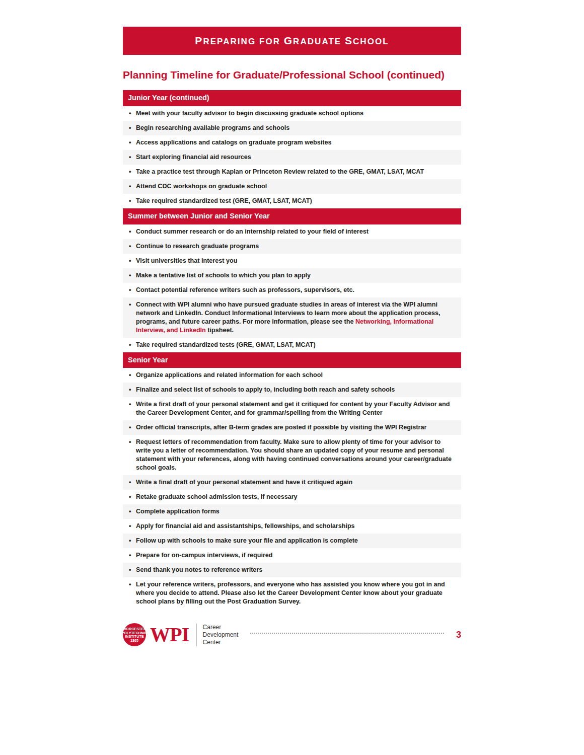Preparing for Graduate School
Planning Timeline for Graduate/Professional School (continued)
Junior Year (continued)
Meet with your faculty advisor to begin discussing graduate school options
Begin researching available programs and schools
Access applications and catalogs on graduate program websites
Start exploring financial aid resources
Take a practice test through Kaplan or Princeton Review related to the GRE, GMAT, LSAT, MCAT
Attend CDC workshops on graduate school
Take required standardized test (GRE, GMAT, LSAT, MCAT)
Summer between Junior and Senior Year
Conduct summer research or do an internship related to your field of interest
Continue to research graduate programs
Visit universities that interest you
Make a tentative list of schools to which you plan to apply
Contact potential reference writers such as professors, supervisors, etc.
Connect with WPI alumni who have pursued graduate studies in areas of interest via the WPI alumni network and LinkedIn. Conduct Informational Interviews to learn more about the application process, programs, and future career paths. For more information, please see the Networking, Informational Interview, and LinkedIn tipsheet.
Take required standardized tests (GRE, GMAT, LSAT, MCAT)
Senior Year
Organize applications and related information for each school
Finalize and select list of schools to apply to, including both reach and safety schools
Write a first draft of your personal statement and get it critiqued for content by your Faculty Advisor and the Career Development Center, and for grammar/spelling from the Writing Center
Order official transcripts, after B-term grades are posted if possible by visiting the WPI Registrar
Request letters of recommendation from faculty. Make sure to allow plenty of time for your advisor to write you a letter of recommendation. You should share an updated copy of your resume and personal statement with your references, along with having continued conversations around your career/graduate school goals.
Write a final draft of your personal statement and have it critiqued again
Retake graduate school admission tests, if necessary
Complete application forms
Apply for financial aid and assistantships, fellowships, and scholarships
Follow up with schools to make sure your file and application is complete
Prepare for on-campus interviews, if required
Send thank you notes to reference writers
Let your reference writers, professors, and everyone who has assisted you know where you got in and where you decide to attend. Please also let the Career Development Center know about your graduate school plans by filling out the Post Graduation Survey.
WORCESTER
POLYTECHNIC
INSTITUTE
1865
WPI
Career
Development
Center
3